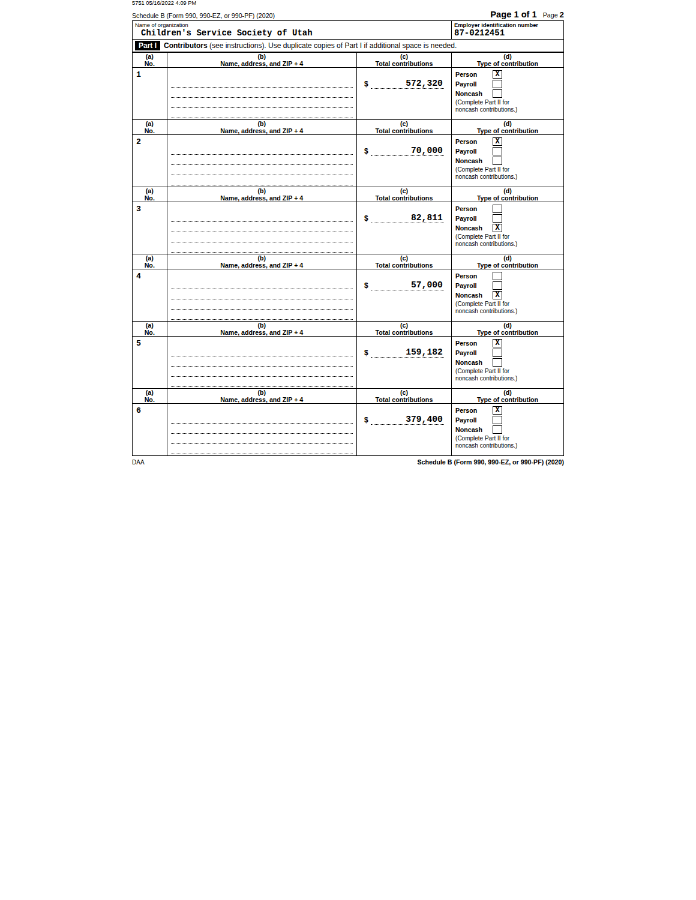5751 05/16/2022 4:09 PM
Schedule B (Form 990, 990-EZ, or 990-PF) (2020)
Page 1 of 1
Page 2
| Name of organization Children's Service Society of Utah | Employer identification number 87-0212451 |
Part I Contributors (see instructions). Use duplicate copies of Part I if additional space is needed.
| (a) No. | (b) Name, address, and ZIP + 4 | (c) Total contributions | (d) Type of contribution |
| 1 | | $ 572,320 | Person X Payroll Noncash (Complete Part II for noncash contributions.) |
| (a) No. | (b) Name, address, and ZIP + 4 | (c) Total contributions | (d) Type of contribution |
| 2 | | $ 70,000 | Person X Payroll Noncash (Complete Part II for noncash contributions.) |
| (a) No. | (b) Name, address, and ZIP + 4 | (c) Total contributions | (d) Type of contribution |
| 3 | | $ 82,811 | Person Payroll Noncash X (Complete Part II for noncash contributions.) |
| (a) No. | (b) Name, address, and ZIP + 4 | (c) Total contributions | (d) Type of contribution |
| 4 | | $ 57,000 | Person Payroll Noncash X (Complete Part II for noncash contributions.) |
| (a) No. | (b) Name, address, and ZIP + 4 | (c) Total contributions | (d) Type of contribution |
| 5 | | $ 159,182 | Person X Payroll Noncash (Complete Part II for noncash contributions.) |
| (a) No. | (b) Name, address, and ZIP + 4 | (c) Total contributions | (d) Type of contribution |
| 6 | | $ 379,400 | Person X Payroll Noncash (Complete Part II for noncash contributions.) |
DAA
Schedule B (Form 990, 990-EZ, or 990-PF) (2020)